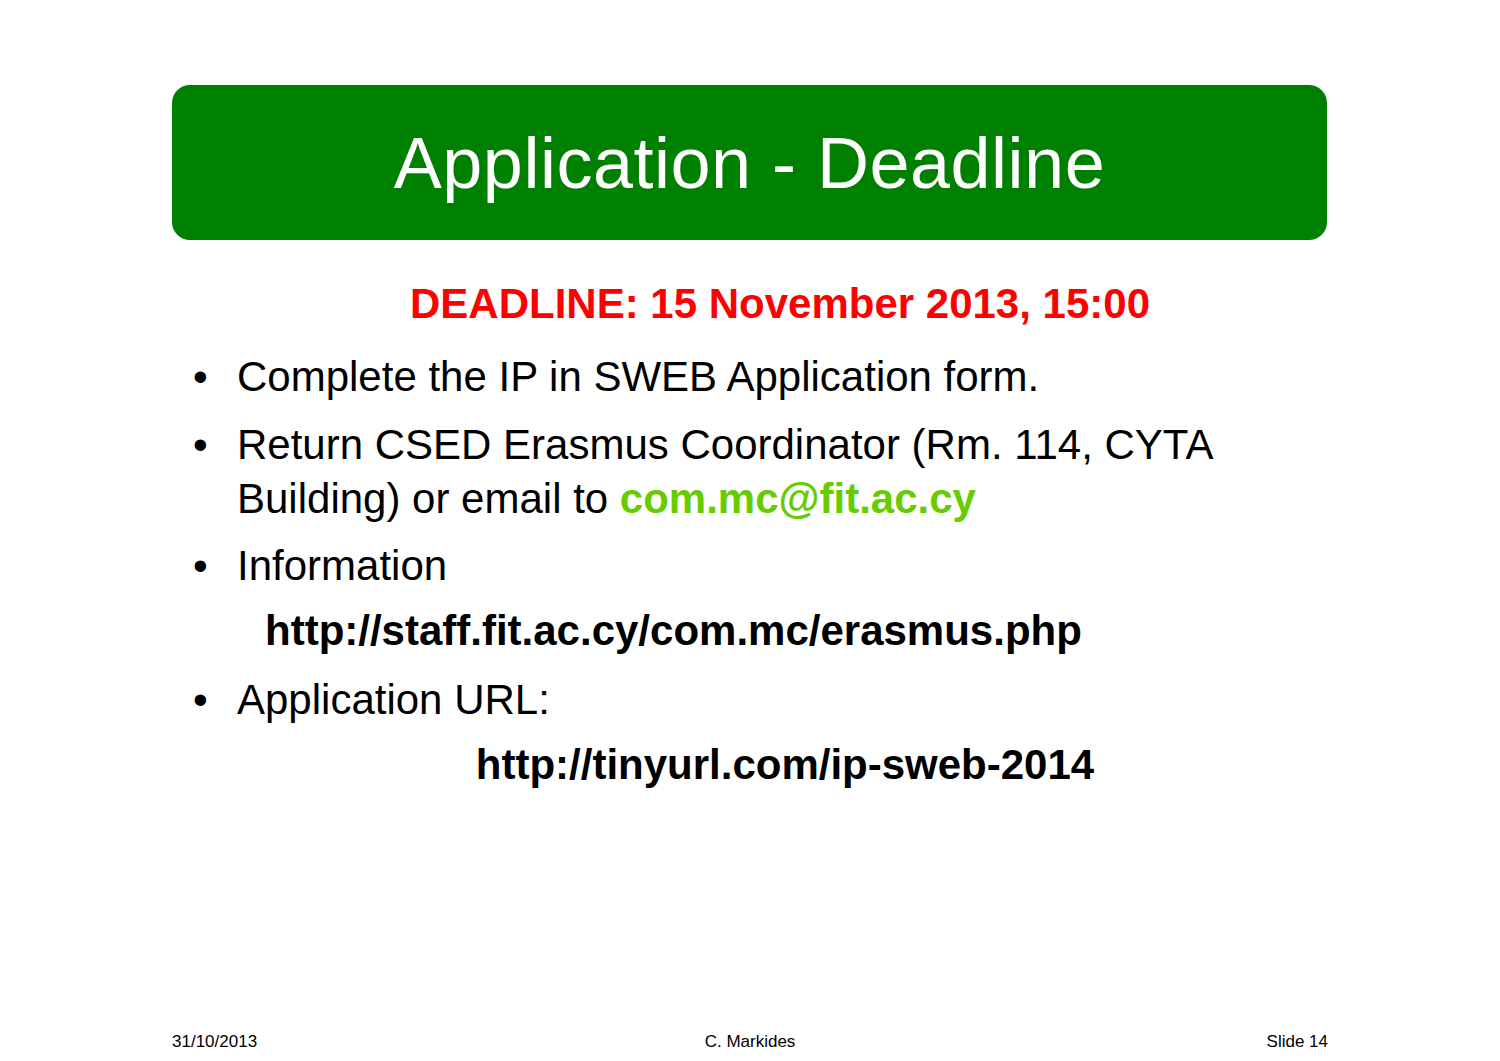Application - Deadline
DEADLINE: 15 November 2013, 15:00
Complete the IP in SWEB Application form.
Return CSED Erasmus Coordinator (Rm. 114, CYTA Building) or email to com.mc@fit.ac.cy
Information
http://staff.fit.ac.cy/com.mc/erasmus.php
Application URL:
http://tinyurl.com/ip-sweb-2014
31/10/2013 C. Markides Slide 14